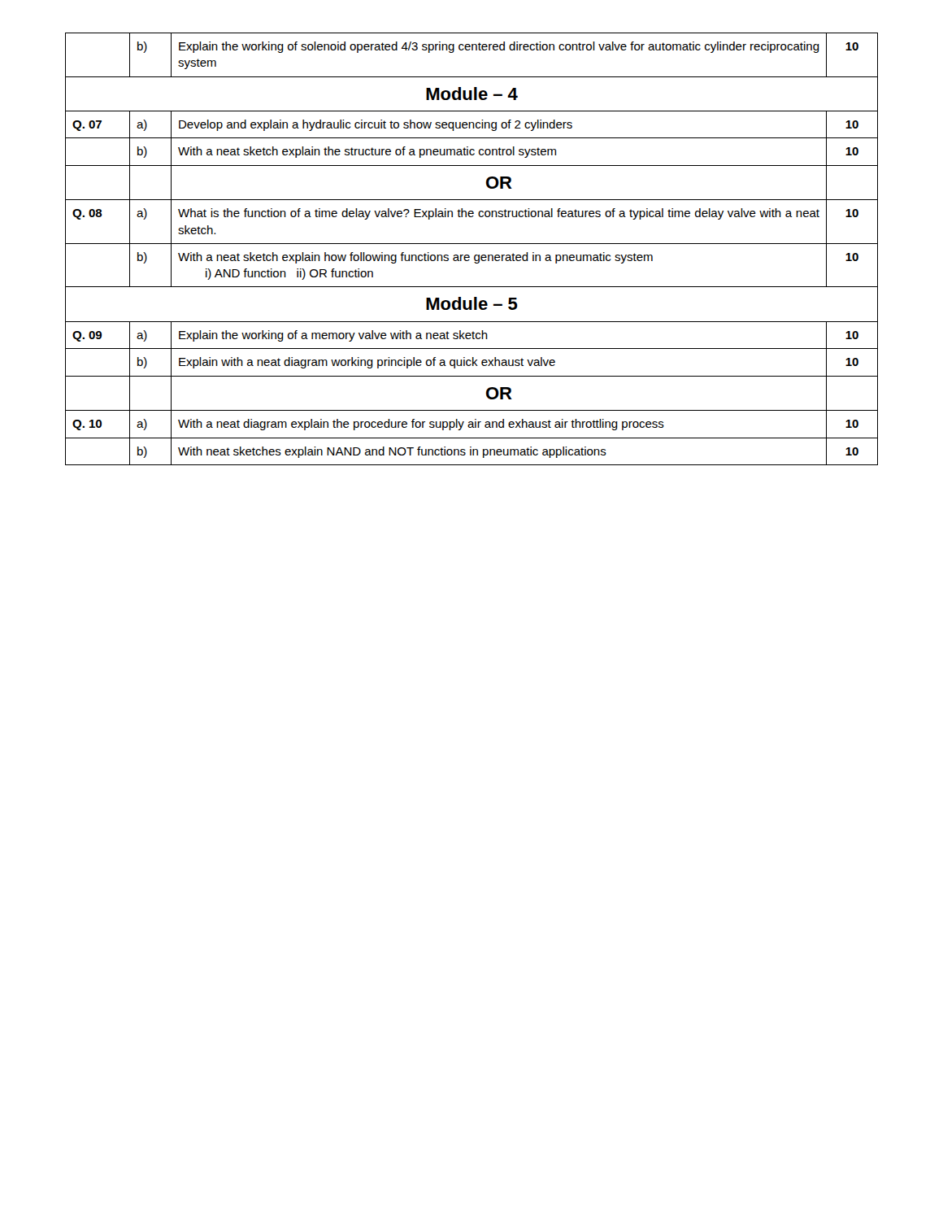| | b) | Explain the working of solenoid operated 4/3 spring centered direction control valve for automatic cylinder reciprocating system | 10 |
| Module – 4 |
| Q. 07 | a) | Develop and explain a hydraulic circuit to show sequencing of 2 cylinders | 10 |
| | b) | With a neat sketch explain the structure of a pneumatic control system | 10 |
| | | OR | |
| Q. 08 | a) | What is the function of a time delay valve? Explain the constructional features of a typical time delay valve with a neat sketch. | 10 |
| | b) | With a neat sketch explain how following functions are generated in a pneumatic system i) AND function ii) OR function | 10 |
| Module – 5 |
| Q. 09 | a) | Explain the working of a memory valve with a neat sketch | 10 |
| | b) | Explain with a neat diagram working principle of a quick exhaust valve | 10 |
| | | OR | |
| Q. 10 | a) | With a neat diagram explain the procedure for supply air and exhaust air throttling process | 10 |
| | b) | With neat sketches explain NAND and NOT functions in pneumatic applications | 10 |